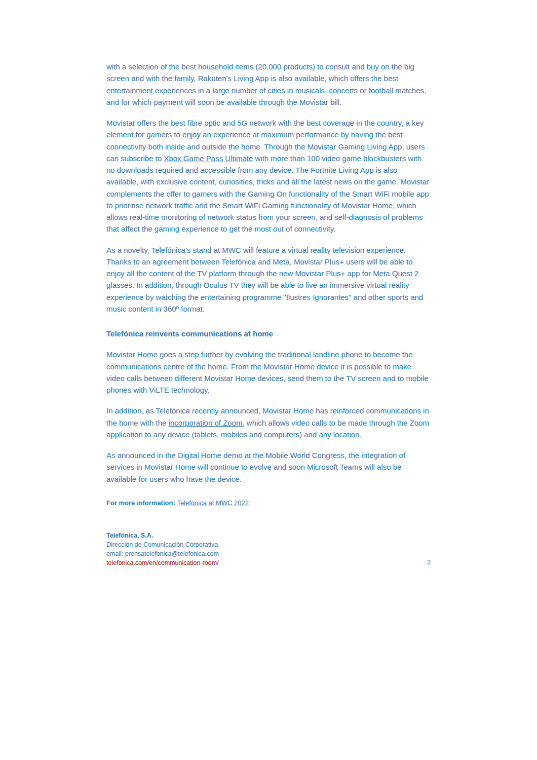with a selection of the best household items (20,000 products) to consult and buy on the big screen and with the family, Rakuten's Living App is also available, which offers the best entertainment experiences in a large number of cities in musicals, concerts or football matches, and for which payment will soon be available through the Movistar bill.
Movistar offers the best fibre optic and 5G network with the best coverage in the country, a key element for gamers to enjoy an experience at maximum performance by having the best connectivity both inside and outside the home. Through the Movistar Gaming Living App, users can subscribe to Xbox Game Pass Ultimate with more than 100 video game blockbusters with no downloads required and accessible from any device. The Fortnite Living App is also available, with exclusive content, curiosities, tricks and all the latest news on the game. Movistar complements the offer to gamers with the Gaming On functionality of the Smart WiFi mobile app to prioritise network traffic and the Smart WiFi Gaming functionality of Movistar Home, which allows real-time monitoring of network status from your screen, and self-diagnosis of problems that affect the gaming experience to get the most out of connectivity.
As a novelty, Telefónica's stand at MWC will feature a virtual reality television experience. Thanks to an agreement between Telefónica and Meta, Movistar Plus+ users will be able to enjoy all the content of the TV platform through the new Movistar Plus+ app for Meta Quest 2 glasses. In addition, through Oculus TV they will be able to live an immersive virtual reality experience by watching the entertaining programme "Ilustres Ignorantes" and other sports and music content in 360º format.
Telefónica reinvents communications at home
Movistar Home goes a step further by evolving the traditional landline phone to become the communications centre of the home. From the Movistar Home device it is possible to make video calls between different Movistar Home devices, send them to the TV screen and to mobile phones with ViLTE technology.
In addition, as Telefónica recently announced, Movistar Home has reinforced communications in the home with the incorporation of Zoom, which allows video calls to be made through the Zoom application to any device (tablets, mobiles and computers) and any location.
As announced in the Digital Home demo at the Mobile World Congress, the integration of services in Movistar Home will continue to evolve and soon Microsoft Teams will also be available for users who have the device.
For more information: Telefónica at MWC 2022
Telefónica, S.A.
Dirección de Comunicación Corporativa
email: prensatelefonica@telefonica.com
telefonica.com/en/communication-room/
2